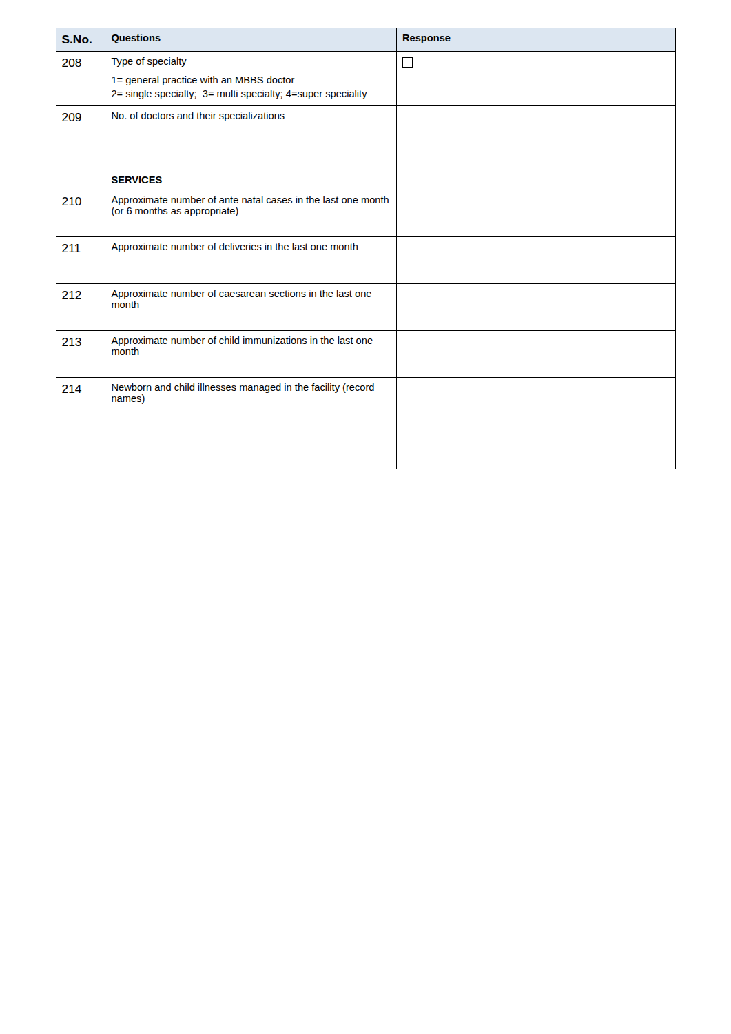| S.No. | Questions | Response |
| --- | --- | --- |
| 208 | Type of specialty 1= general practice with an MBBS doctor 2= single specialty; 3= multi specialty; 4=super speciality | |
| 209 | No. of doctors and their specializations | |
| | SERVICES | |
| 210 | Approximate number of ante natal cases in the last one month (or 6 months as appropriate) | |
| 211 | Approximate number of deliveries in the last one month | |
| 212 | Approximate number of caesarean sections in the last one month | |
| 213 | Approximate number of child immunizations in the last one month | |
| 214 | Newborn and child illnesses managed in the facility (record names) | |